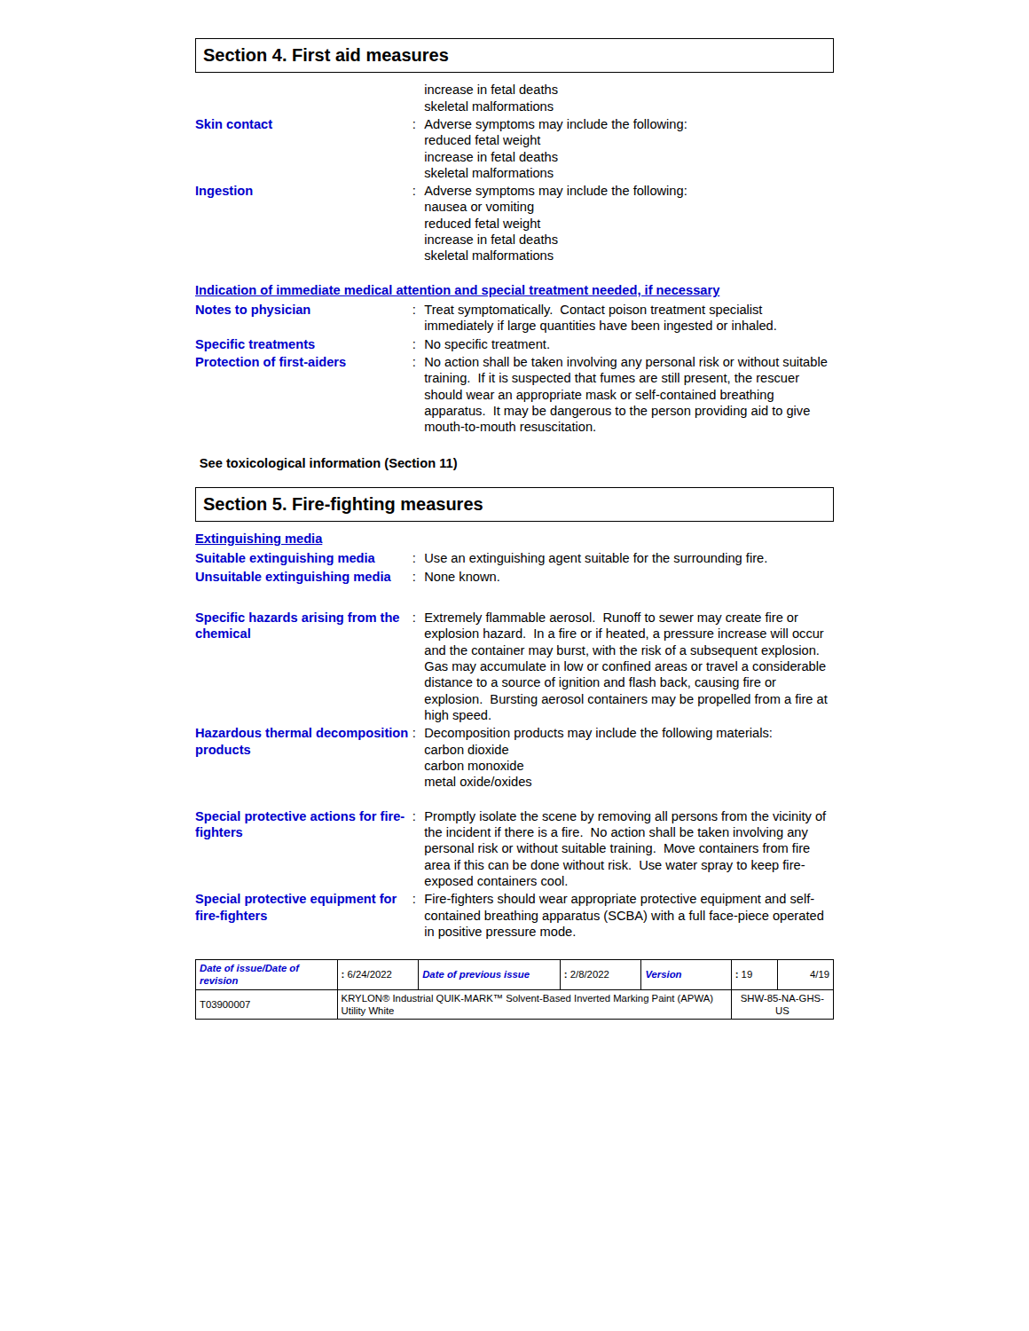Section 4. First aid measures
| | | increase in fetal deaths skeletal malformations |
| Skin contact | : | Adverse symptoms may include the following: reduced fetal weight increase in fetal deaths skeletal malformations |
| Ingestion | : | Adverse symptoms may include the following: nausea or vomiting reduced fetal weight increase in fetal deaths skeletal malformations |
Indication of immediate medical attention and special treatment needed, if necessary
| Notes to physician | : | Treat symptomatically. Contact poison treatment specialist immediately if large quantities have been ingested or inhaled. |
| Specific treatments | : | No specific treatment. |
| Protection of first-aiders | : | No action shall be taken involving any personal risk or without suitable training. If it is suspected that fumes are still present, the rescuer should wear an appropriate mask or self-contained breathing apparatus. It may be dangerous to the person providing aid to give mouth-to-mouth resuscitation. |
See toxicological information (Section 11)
Section 5. Fire-fighting measures
Extinguishing media
| Suitable extinguishing media | : | Use an extinguishing agent suitable for the surrounding fire. |
| Unsuitable extinguishing media | : | None known. |
| Specific hazards arising from the chemical | : | Extremely flammable aerosol. Runoff to sewer may create fire or explosion hazard. In a fire or if heated, a pressure increase will occur and the container may burst, with the risk of a subsequent explosion. Gas may accumulate in low or confined areas or travel a considerable distance to a source of ignition and flash back, causing fire or explosion. Bursting aerosol containers may be propelled from a fire at high speed. |
| Hazardous thermal decomposition products | : | Decomposition products may include the following materials: carbon dioxide carbon monoxide metal oxide/oxides |
| Special protective actions for fire-fighters | : | Promptly isolate the scene by removing all persons from the vicinity of the incident if there is a fire. No action shall be taken involving any personal risk or without suitable training. Move containers from fire area if this can be done without risk. Use water spray to keep fire-exposed containers cool. |
| Special protective equipment for fire-fighters | : | Fire-fighters should wear appropriate protective equipment and self-contained breathing apparatus (SCBA) with a full face-piece operated in positive pressure mode. |
| Date of issue/Date of revision | : 6/24/2022 | Date of previous issue | : 2/8/2022 | Version | : 19 | 4/19 |
| T03900007 | KRYLON® Industrial QUIK-MARK™ Solvent-Based Inverted Marking Paint (APWA) Utility White | SHW-85-NA-GHS-US |